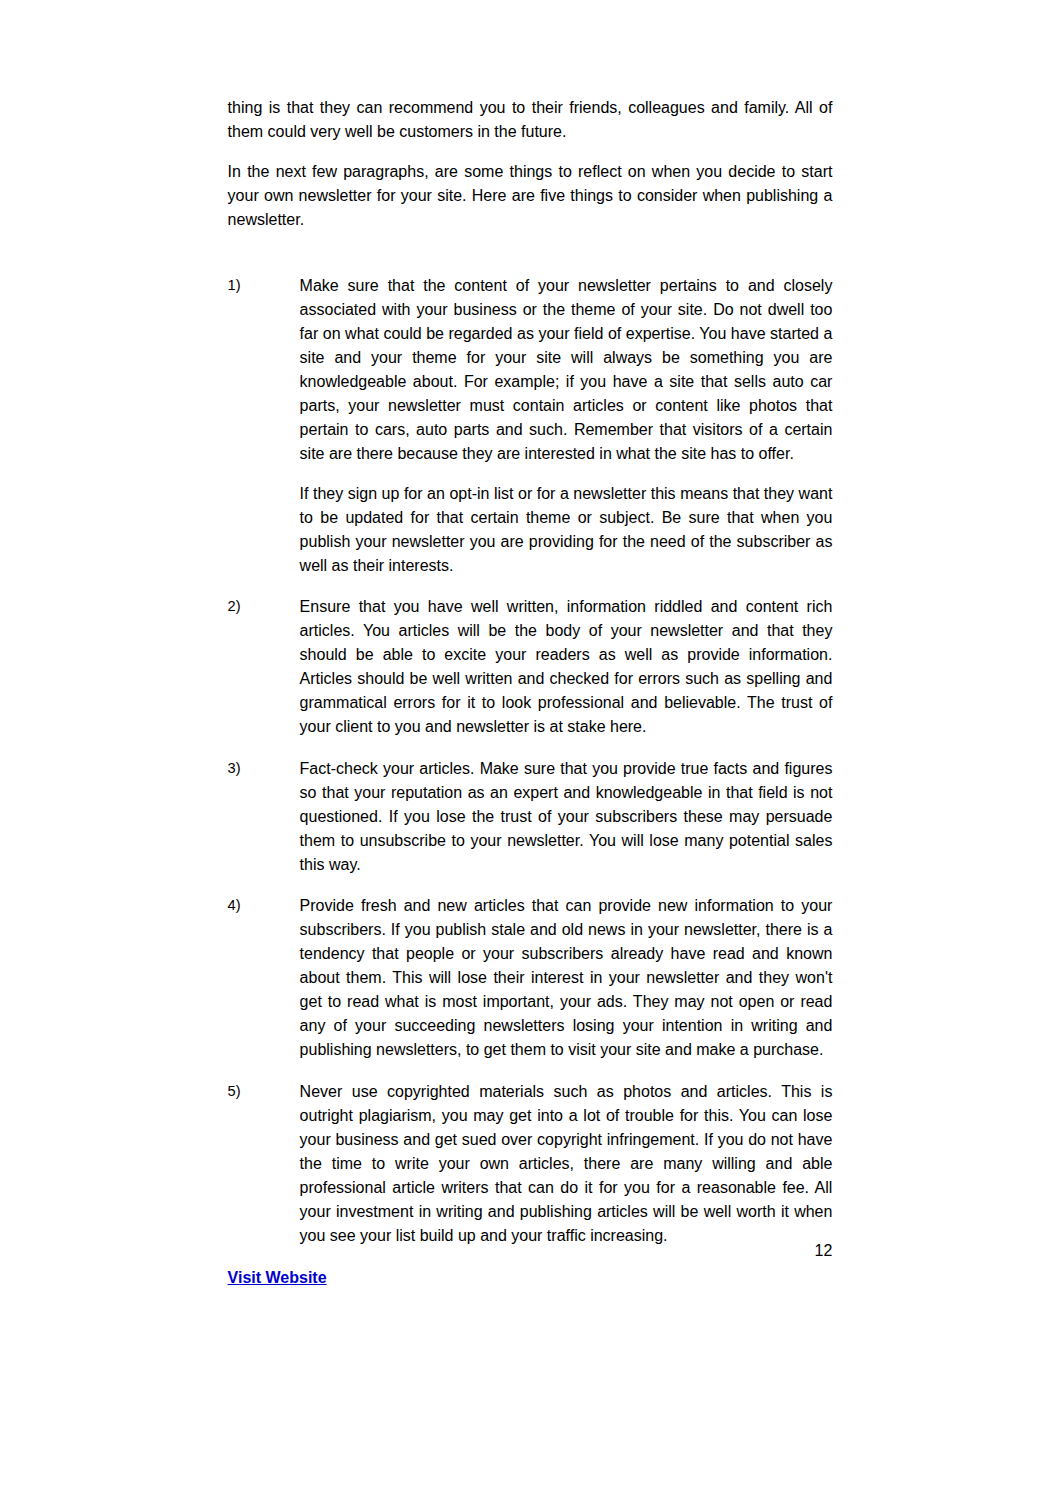thing is that they can recommend you to their friends, colleagues and family. All of them could very well be customers in the future.
In the next few paragraphs, are some things to reflect on when you decide to start your own newsletter for your site. Here are five things to consider when publishing a newsletter.
Make sure that the content of your newsletter pertains to and closely associated with your business or the theme of your site. Do not dwell too far on what could be regarded as your field of expertise. You have started a site and your theme for your site will always be something you are knowledgeable about. For example; if you have a site that sells auto car parts, your newsletter must contain articles or content like photos that pertain to cars, auto parts and such. Remember that visitors of a certain site are there because they are interested in what the site has to offer.
If they sign up for an opt-in list or for a newsletter this means that they want to be updated for that certain theme or subject. Be sure that when you publish your newsletter you are providing for the need of the subscriber as well as their interests.
Ensure that you have well written, information riddled and content rich articles. You articles will be the body of your newsletter and that they should be able to excite your readers as well as provide information. Articles should be well written and checked for errors such as spelling and grammatical errors for it to look professional and believable. The trust of your client to you and newsletter is at stake here.
Fact-check your articles. Make sure that you provide true facts and figures so that your reputation as an expert and knowledgeable in that field is not questioned. If you lose the trust of your subscribers these may persuade them to unsubscribe to your newsletter. You will lose many potential sales this way.
Provide fresh and new articles that can provide new information to your subscribers. If you publish stale and old news in your newsletter, there is a tendency that people or your subscribers already have read and known about them. This will lose their interest in your newsletter and they won't get to read what is most important, your ads. They may not open or read any of your succeeding newsletters losing your intention in writing and publishing newsletters, to get them to visit your site and make a purchase.
Never use copyrighted materials such as photos and articles. This is outright plagiarism, you may get into a lot of trouble for this. You can lose your business and get sued over copyright infringement. If you do not have the time to write your own articles, there are many willing and able professional article writers that can do it for you for a reasonable fee. All your investment in writing and publishing articles will be well worth it when you see your list build up and your traffic increasing.
12
Visit Website